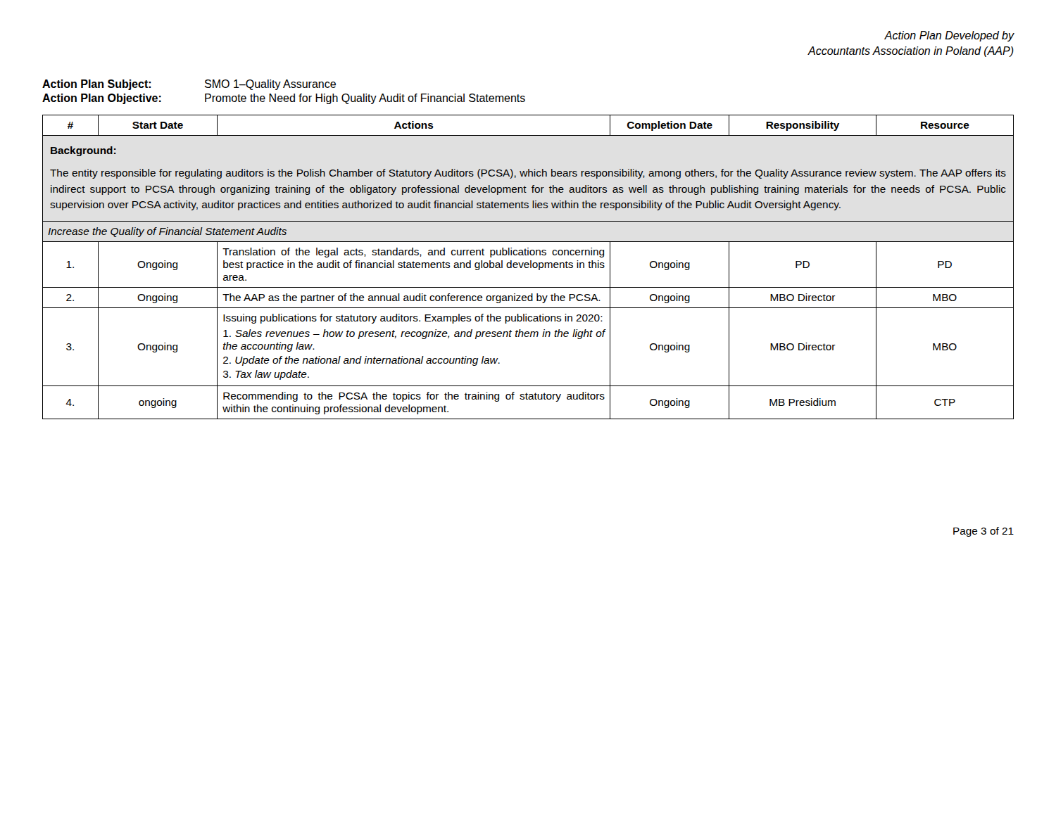Action Plan Developed by
Accountants Association in Poland (AAP)
Action Plan Subject: SMO 1–Quality Assurance
Action Plan Objective: Promote the Need for High Quality Audit of Financial Statements
| Background: The entity responsible for regulating auditors is the Polish Chamber of Statutory Auditors (PCSA), which bears responsibility, among others, for the Quality Assurance review system. The AAP offers its indirect support to PCSA through organizing training of the obligatory professional development for the auditors as well as through publishing training materials for the needs of PCSA. Public supervision over PCSA activity, auditor practices and entities authorized to audit financial statements lies within the responsibility of the Public Audit Oversight Agency. |
| # | Start Date | Actions | Completion Date | Responsibility | Resource |
| Increase the Quality of Financial Statement Audits |
| 1. | Ongoing | Translation of the legal acts, standards, and current publications concerning best practice in the audit of financial statements and global developments in this area. | Ongoing | PD | PD |
| 2. | Ongoing | The AAP as the partner of the annual audit conference organized by the PCSA. | Ongoing | MBO Director | MBO |
| 3. | Ongoing | Issuing publications for statutory auditors. Examples of the publications in 2020: 1. Sales revenues – how to present, recognize, and present them in the light of the accounting law . 2. Update of the national and international accounting law . 3. Tax law update . | Ongoing | MBO Director | MBO |
| 4. | ongoing | Recommending to the PCSA the topics for the training of statutory auditors within the continuing professional development. | Ongoing | MB Presidium | CTP |
Page 3 of 21